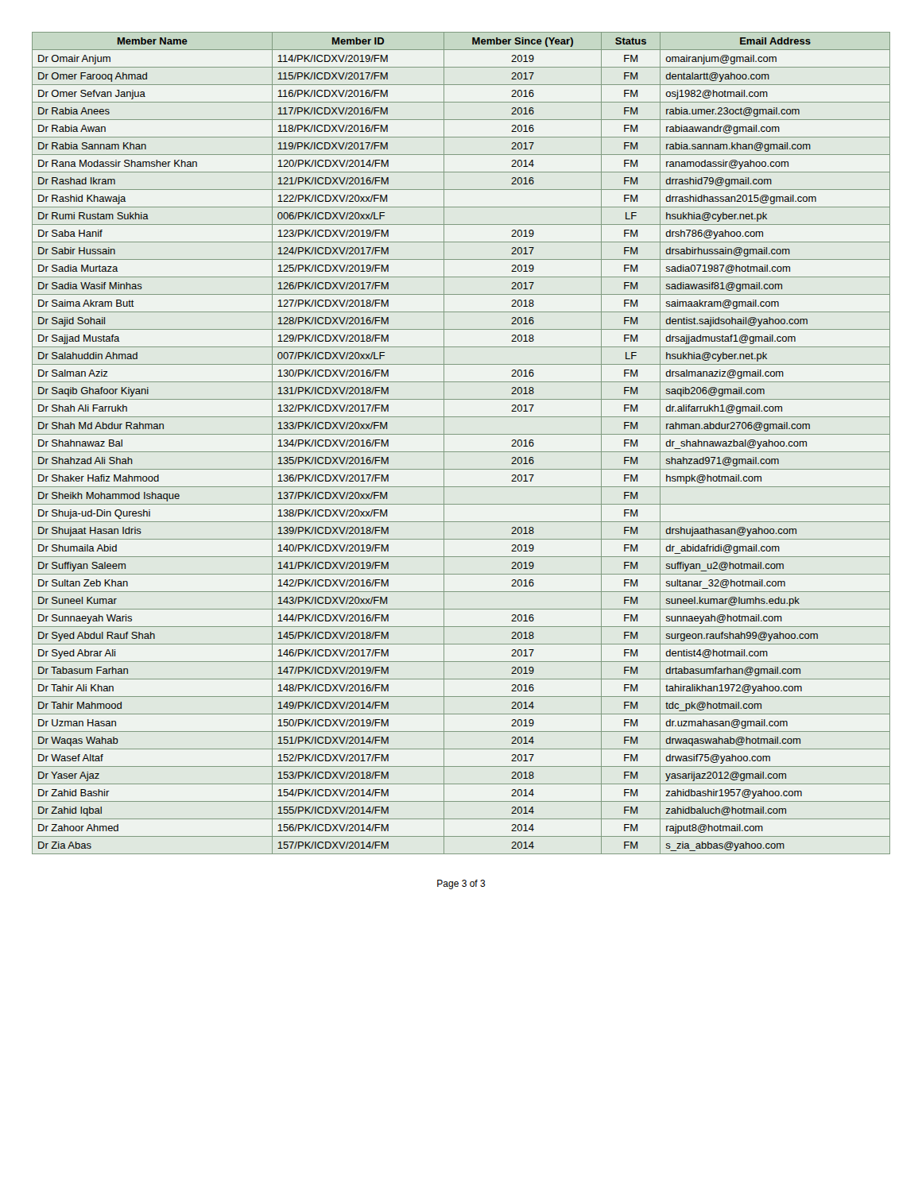Page 3 of 3
| Member Name | Member ID | Member Since (Year) | Status | Email Address |
| --- | --- | --- | --- | --- |
| Dr Omair Anjum | 114/PK/ICDXV/2019/FM | 2019 | FM | omairanjum@gmail.com |
| Dr Omer Farooq Ahmad | 115/PK/ICDXV/2017/FM | 2017 | FM | dentalartt@yahoo.com |
| Dr Omer Sefvan Janjua | 116/PK/ICDXV/2016/FM | 2016 | FM | osj1982@hotmail.com |
| Dr Rabia Anees | 117/PK/ICDXV/2016/FM | 2016 | FM | rabia.umer.23oct@gmail.com |
| Dr Rabia Awan | 118/PK/ICDXV/2016/FM | 2016 | FM | rabiaawandr@gmail.com |
| Dr Rabia Sannam Khan | 119/PK/ICDXV/2017/FM | 2017 | FM | rabia.sannam.khan@gmail.com |
| Dr Rana Modassir Shamsher Khan | 120/PK/ICDXV/2014/FM | 2014 | FM | ranamodassir@yahoo.com |
| Dr Rashad Ikram | 121/PK/ICDXV/2016/FM | 2016 | FM | drrashid79@gmail.com |
| Dr Rashid Khawaja | 122/PK/ICDXV/20xx/FM | | FM | drrashidhassan2015@gmail.com |
| Dr Rumi Rustam Sukhia | 006/PK/ICDXV/20xx/LF | | LF | hsukhia@cyber.net.pk |
| Dr Saba Hanif | 123/PK/ICDXV/2019/FM | 2019 | FM | drsh786@yahoo.com |
| Dr Sabir Hussain | 124/PK/ICDXV/2017/FM | 2017 | FM | drsabirhussain@gmail.com |
| Dr Sadia Murtaza | 125/PK/ICDXV/2019/FM | 2019 | FM | sadia071987@hotmail.com |
| Dr Sadia Wasif Minhas | 126/PK/ICDXV/2017/FM | 2017 | FM | sadiawasif81@gmail.com |
| Dr Saima Akram Butt | 127/PK/ICDXV/2018/FM | 2018 | FM | saimaakram@gmail.com |
| Dr Sajid Sohail | 128/PK/ICDXV/2016/FM | 2016 | FM | dentist.sajidsohail@yahoo.com |
| Dr Sajjad Mustafa | 129/PK/ICDXV/2018/FM | 2018 | FM | drsajjadmustaf1@gmail.com |
| Dr Salahuddin Ahmad | 007/PK/ICDXV/20xx/LF | | LF | hsukhia@cyber.net.pk |
| Dr Salman Aziz | 130/PK/ICDXV/2016/FM | 2016 | FM | drsalmanaziz@gmail.com |
| Dr Saqib Ghafoor Kiyani | 131/PK/ICDXV/2018/FM | 2018 | FM | saqib206@gmail.com |
| Dr Shah Ali Farrukh | 132/PK/ICDXV/2017/FM | 2017 | FM | dr.alifarrukh1@gmail.com |
| Dr Shah Md Abdur Rahman | 133/PK/ICDXV/20xx/FM | | FM | rahman.abdur2706@gmail.com |
| Dr Shahnawaz Bal | 134/PK/ICDXV/2016/FM | 2016 | FM | dr_shahnawazbal@yahoo.com |
| Dr Shahzad Ali Shah | 135/PK/ICDXV/2016/FM | 2016 | FM | shahzad971@gmail.com |
| Dr Shaker Hafiz Mahmood | 136/PK/ICDXV/2017/FM | 2017 | FM | hsmpk@hotmail.com |
| Dr Sheikh Mohammod Ishaque | 137/PK/ICDXV/20xx/FM | | FM | |
| Dr Shuja-ud-Din Qureshi | 138/PK/ICDXV/20xx/FM | | FM | |
| Dr Shujaat Hasan Idris | 139/PK/ICDXV/2018/FM | 2018 | FM | drshujaathasan@yahoo.com |
| Dr Shumaila Abid | 140/PK/ICDXV/2019/FM | 2019 | FM | dr_abidafridi@gmail.com |
| Dr Suffiyan Saleem | 141/PK/ICDXV/2019/FM | 2019 | FM | suffiyan_u2@hotmail.com |
| Dr Sultan Zeb Khan | 142/PK/ICDXV/2016/FM | 2016 | FM | sultanar_32@hotmail.com |
| Dr Suneel Kumar | 143/PK/ICDXV/20xx/FM | | FM | suneel.kumar@lumhs.edu.pk |
| Dr Sunnaeyah Waris | 144/PK/ICDXV/2016/FM | 2016 | FM | sunnaeyah@hotmail.com |
| Dr Syed Abdul Rauf Shah | 145/PK/ICDXV/2018/FM | 2018 | FM | surgeon.raufshah99@yahoo.com |
| Dr Syed Abrar Ali | 146/PK/ICDXV/2017/FM | 2017 | FM | dentist4@hotmail.com |
| Dr Tabasum Farhan | 147/PK/ICDXV/2019/FM | 2019 | FM | drtabasumfarhan@gmail.com |
| Dr Tahir Ali Khan | 148/PK/ICDXV/2016/FM | 2016 | FM | tahiralikhan1972@yahoo.com |
| Dr Tahir Mahmood | 149/PK/ICDXV/2014/FM | 2014 | FM | tdc_pk@hotmail.com |
| Dr Uzman Hasan | 150/PK/ICDXV/2019/FM | 2019 | FM | dr.uzmahasan@gmail.com |
| Dr Waqas Wahab | 151/PK/ICDXV/2014/FM | 2014 | FM | drwaqaswahab@hotmail.com |
| Dr Wasef Altaf | 152/PK/ICDXV/2017/FM | 2017 | FM | drwasif75@yahoo.com |
| Dr Yaser Ajaz | 153/PK/ICDXV/2018/FM | 2018 | FM | yasarijaz2012@gmail.com |
| Dr Zahid Bashir | 154/PK/ICDXV/2014/FM | 2014 | FM | zahidbashir1957@yahoo.com |
| Dr Zahid Iqbal | 155/PK/ICDXV/2014/FM | 2014 | FM | zahidbaluch@hotmail.com |
| Dr Zahoor Ahmed | 156/PK/ICDXV/2014/FM | 2014 | FM | rajput8@hotmail.com |
| Dr Zia Abas | 157/PK/ICDXV/2014/FM | 2014 | FM | s_zia_abbas@yahoo.com |